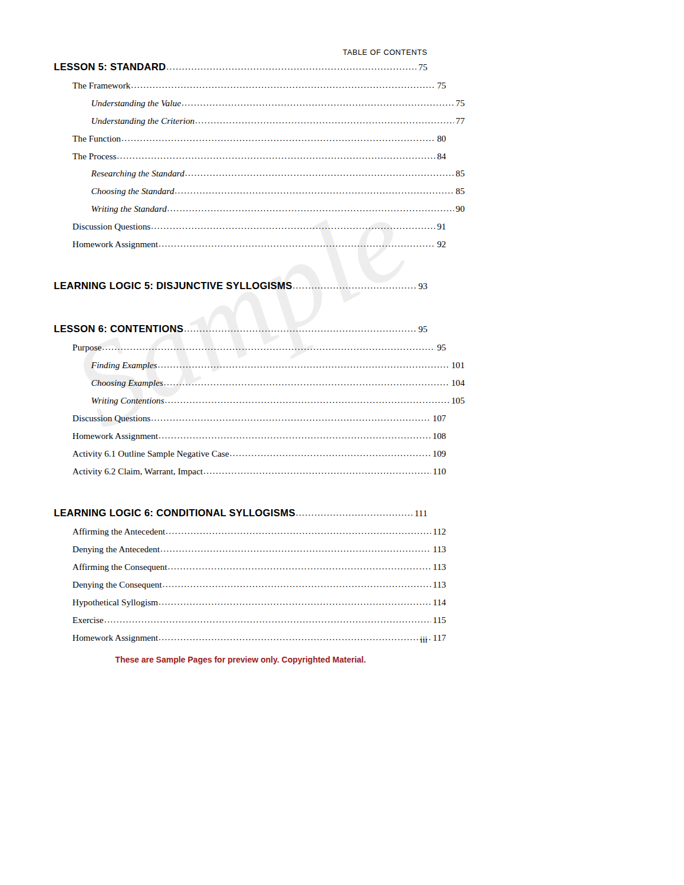Sample
TABLE OF CONTENTS
LESSON 5: STANDARD ................................................................................................................................................. 75
The Framework ................................................................................................................................................. 75
Understanding the Value ................................................................................................................................................. 75
Understanding the Criterion ................................................................................................................................................. 77
The Function ................................................................................................................................................. 80
The Process ................................................................................................................................................. 84
Researching the Standard ................................................................................................................................................. 85
Choosing the Standard ................................................................................................................................................. 85
Writing the Standard ................................................................................................................................................. 90
Discussion Questions ................................................................................................................................................. 91
Homework Assignment ................................................................................................................................................. 92
LEARNING LOGIC 5: DISJUNCTIVE SYLLOGISMS ................................................................................................................................................. 93
LESSON 6: CONTENTIONS ................................................................................................................................................. 95
Purpose ................................................................................................................................................. 95
Finding Examples ................................................................................................................................................. 101
Choosing Examples ................................................................................................................................................. 104
Writing Contentions ................................................................................................................................................. 105
Discussion Questions ................................................................................................................................................. 107
Homework Assignment ................................................................................................................................................. 108
Activity 6.1 Outline Sample Negative Case ................................................................................................................................................. 109
Activity 6.2 Claim, Warrant, Impact ................................................................................................................................................. 110
LEARNING LOGIC 6: CONDITIONAL SYLLOGISMS ................................................................................................................................................. 111
Affirming the Antecedent ................................................................................................................................................. 112
Denying the Antecedent ................................................................................................................................................. 113
Affirming the Consequent ................................................................................................................................................. 113
Denying the Consequent ................................................................................................................................................. 113
Hypothetical Syllogism ................................................................................................................................................. 114
Exercise ................................................................................................................................................. 115
Homework Assignment ................................................................................................................................................. 117
iii
These are Sample Pages for preview only. Copyrighted Material.